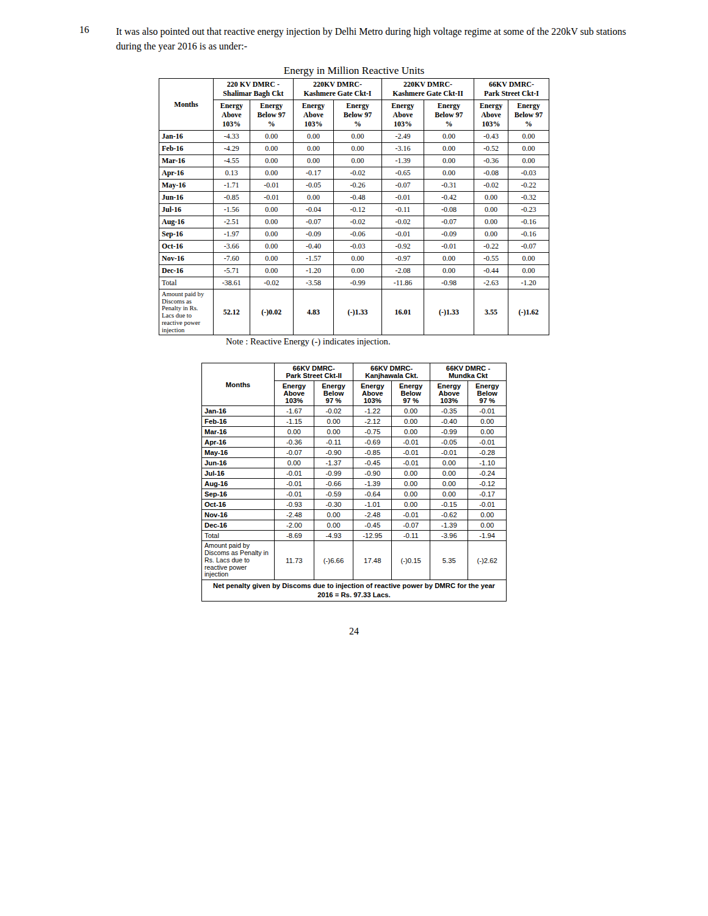16
It was also pointed out that reactive energy injection by Delhi Metro during high voltage regime at some of the 220kV sub stations during the year 2016 is as under:-
Energy in Million Reactive Units
| Months | 220 KV DMRC - Shalimar Bagh Ckt | 220KV DMRC- Kashmere Gate Ckt-I | 220KV DMRC- Kashmere Gate Ckt-II | 66KV DMRC- Park Street Ckt-I |
| --- | --- | --- | --- | --- |
| Energy Above 103% | Energy Below 97 % | Energy Above 103% | Energy Below 97 % | Energy Above 103% | Energy Below 97 % | Energy Above 103% | Energy Below 97 % |
| Jan-16 | -4.33 | 0.00 | 0.00 | 0.00 | -2.49 | 0.00 | -0.43 | 0.00 |
| Feb-16 | -4.29 | 0.00 | 0.00 | 0.00 | -3.16 | 0.00 | -0.52 | 0.00 |
| Mar-16 | -4.55 | 0.00 | 0.00 | 0.00 | -1.39 | 0.00 | -0.36 | 0.00 |
| Apr-16 | 0.13 | 0.00 | -0.17 | -0.02 | -0.65 | 0.00 | -0.08 | -0.03 |
| May-16 | -1.71 | -0.01 | -0.05 | -0.26 | -0.07 | -0.31 | -0.02 | -0.22 |
| Jun-16 | -0.85 | -0.01 | 0.00 | -0.48 | -0.01 | -0.42 | 0.00 | -0.32 |
| Jul-16 | -1.56 | 0.00 | -0.04 | -0.12 | -0.11 | -0.08 | 0.00 | -0.23 |
| Aug-16 | -2.51 | 0.00 | -0.07 | -0.02 | -0.02 | -0.07 | 0.00 | -0.16 |
| Sep-16 | -1.97 | 0.00 | -0.09 | -0.06 | -0.01 | -0.09 | 0.00 | -0.16 |
| Oct-16 | -3.66 | 0.00 | -0.40 | -0.03 | -0.92 | -0.01 | -0.22 | -0.07 |
| Nov-16 | -7.60 | 0.00 | -1.57 | 0.00 | -0.97 | 0.00 | -0.55 | 0.00 |
| Dec-16 | -5.71 | 0.00 | -1.20 | 0.00 | -2.08 | 0.00 | -0.44 | 0.00 |
| Total | -38.61 | -0.02 | -3.58 | -0.99 | -11.86 | -0.98 | -2.63 | -1.20 |
| Amount paid by Discoms as Penalty in Rs. Lacs due to reactive power injection | 52.12 | (-)0.02 | 4.83 | (-)1.33 | 16.01 | (-)1.33 | 3.55 | (-)1.62 |
Note : Reactive Energy (-) indicates injection.
| Months | 66KV DMRC- Park Street Ckt-II | 66KV DMRC- Kanjhawala Ckt. | 66KV DMRC - Mundka Ckt |
| --- | --- | --- | --- |
| Energy Above 103% | Energy Below 97 % | Energy Above 103% | Energy Below 97 % | Energy Above 103% | Energy Below 97 % |
| Jan-16 | -1.67 | -0.02 | -1.22 | 0.00 | -0.35 | -0.01 |
| Feb-16 | -1.15 | 0.00 | -2.12 | 0.00 | -0.40 | 0.00 |
| Mar-16 | 0.00 | 0.00 | -0.75 | 0.00 | -0.99 | 0.00 |
| Apr-16 | -0.36 | -0.11 | -0.69 | -0.01 | -0.05 | -0.01 |
| May-16 | -0.07 | -0.90 | -0.85 | -0.01 | -0.01 | -0.28 |
| Jun-16 | 0.00 | -1.37 | -0.45 | -0.01 | 0.00 | -1.10 |
| Jul-16 | -0.01 | -0.99 | -0.90 | 0.00 | 0.00 | -0.24 |
| Aug-16 | -0.01 | -0.66 | -1.39 | 0.00 | 0.00 | -0.12 |
| Sep-16 | -0.01 | -0.59 | -0.64 | 0.00 | 0.00 | -0.17 |
| Oct-16 | -0.93 | -0.30 | -1.01 | 0.00 | -0.15 | -0.01 |
| Nov-16 | -2.48 | 0.00 | -2.48 | -0.01 | -0.62 | 0.00 |
| Dec-16 | -2.00 | 0.00 | -0.45 | -0.07 | -1.39 | 0.00 |
| Total | -8.69 | -4.93 | -12.95 | -0.11 | -3.96 | -1.94 |
| Amount paid by Discoms as Penalty in Rs. Lacs due to reactive power injection | 11.73 | (-)6.66 | 17.48 | (-)0.15 | 5.35 | (-)2.62 |
| Net penalty given by Discoms due to injection of reactive power by DMRC for the year 2016 = Rs. 97.33 Lacs. |
24